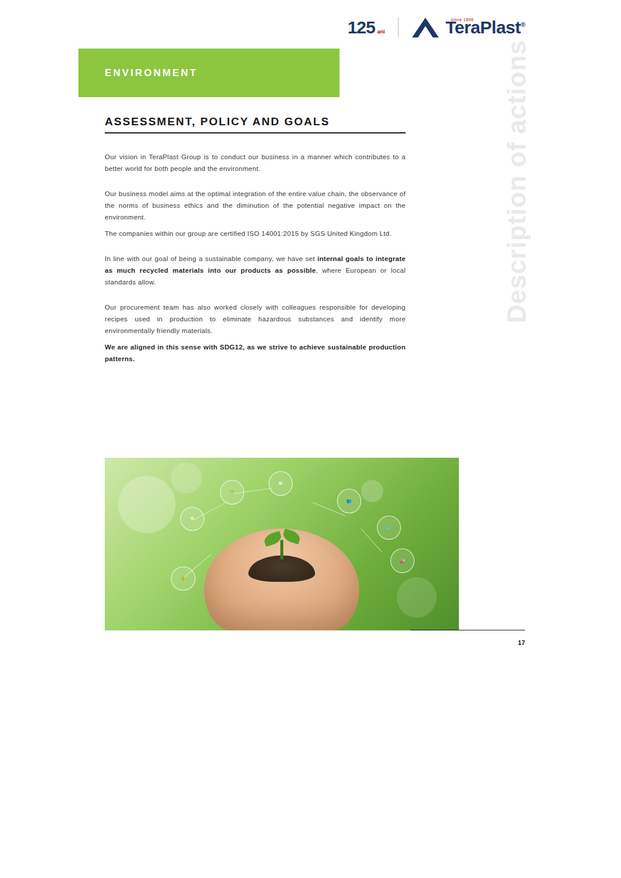125 ani
TeraPlast®
since 1896
Description of actions
ENVIRONMENT
ASSESSMENT, POLICY AND GOALS
Our vision in TeraPlast Group is to conduct our business in a manner which contributes to a better world for both people and the environment.
Our business model aims at the optimal integration of the entire value chain, the observance of the norms of business ethics and the diminution of the potential negative impact on the environment.
The companies within our group are certified ISO 14001:2015 by SGS United Kingdom Ltd.
In line with our goal of being a sustainable company, we have set internal goals to integrate as much recycled materials into our products as possible, where European or local standards allow.
Our procurement team has also worked closely with colleagues responsible for developing recipes used in production to eliminate hazardous substances and identify more environmentally friendly materials.
We are aligned in this sense with SDG12, as we strive to achieve sustainable production patterns.
♻
🌱
🏛
👥
💧
🏭
🌾
⚖
🔋
17